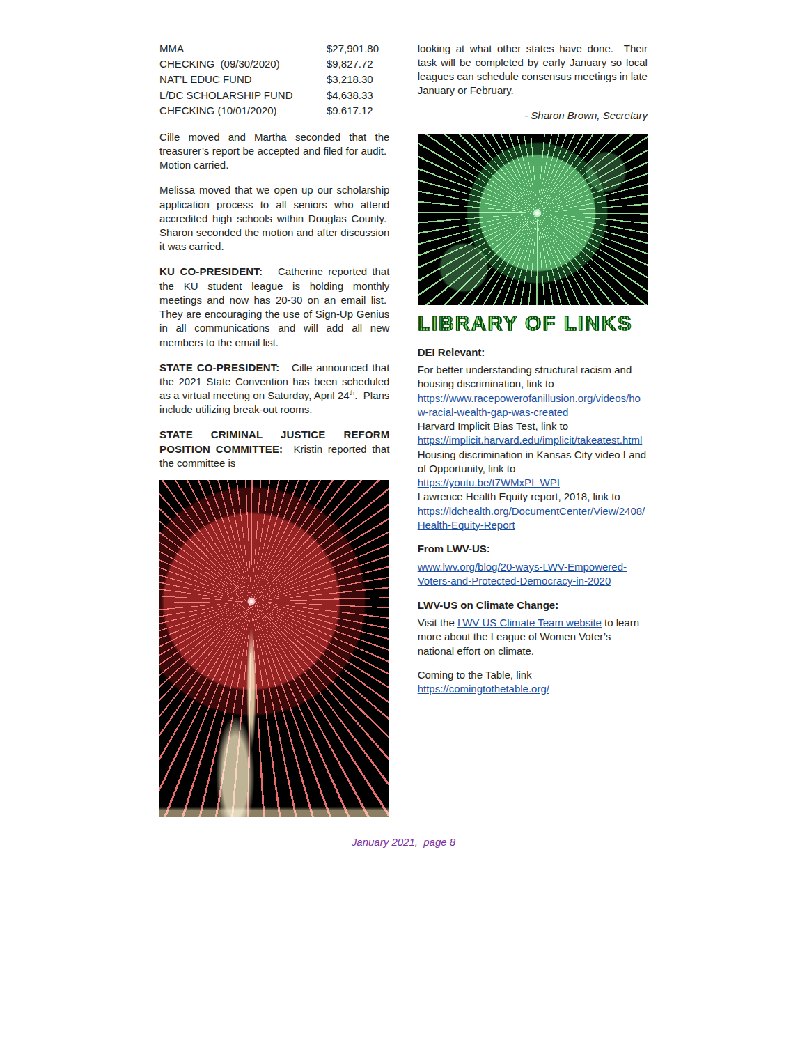| MMA | $27,901.80 |
| CHECKING (09/30/2020) | $9,827.72 |
| NAT’L EDUC FUND | $3,218.30 |
| L/DC SCHOLARSHIP FUND | $4,638.33 |
| CHECKING (10/01/2020) | $9.617.12 |
Cille moved and Martha seconded that the treasurer’s report be accepted and filed for audit. Motion carried.
Melissa moved that we open up our scholarship application process to all seniors who attend accredited high schools within Douglas County. Sharon seconded the motion and after discussion it was carried.
KU CO-PRESIDENT: Catherine reported that the KU student league is holding monthly meetings and now has 20-30 on an email list. They are encouraging the use of Sign-Up Genius in all communications and will add all new members to the email list.
STATE CO-PRESIDENT: Cille announced that the 2021 State Convention has been scheduled as a virtual meeting on Saturday, April 24th. Plans include utilizing break-out rooms.
STATE CRIMINAL JUSTICE REFORM POSITION COMMITTEE: Kristin reported that the committee is
looking at what other states have done. Their task will be completed by early January so local leagues can schedule consensus meetings in late January or February.
- Sharon Brown, Secretary
Library of Links
DEI Relevant:
For better understanding structural racism and housing discrimination, link to https://www.racepowerofanillusion.org/videos/how-racial-wealth-gap-was-created
Harvard Implicit Bias Test, link to https://implicit.harvard.edu/implicit/takeatest.html
Housing discrimination in Kansas City video Land of Opportunity, link to https://youtu.be/t7WMxPI_WPI
Lawrence Health Equity report, 2018, link to https://ldchealth.org/DocumentCenter/View/2408/Health-Equity-Report
From LWV-US:
www.lwv.org/blog/20-ways-LWV-Empowered-Voters-and-Protected-Democracy-in-2020
LWV-US on Climate Change:
Visit the LWV US Climate Team website to learn more about the League of Women Voter’s national effort on climate.
Coming to the Table, link https://comingtothetable.org/
January 2021, page 8